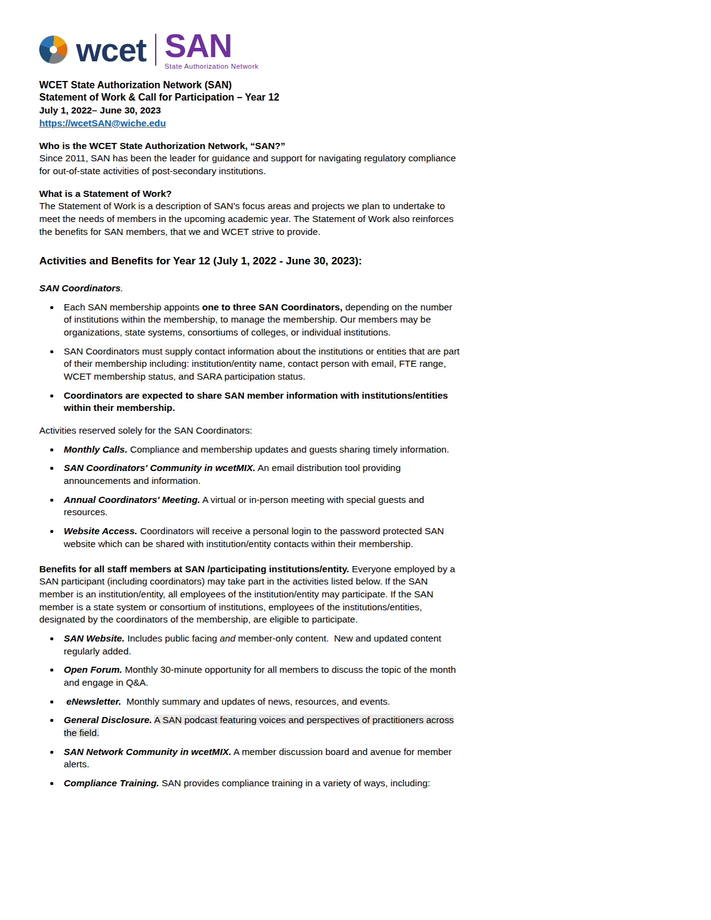wcet
SAN State Authorization Network
WCET State Authorization Network (SAN) Statement of Work & Call for Participation – Year 12
July 1, 2022– June 30, 2023
https://wcetSAN@wiche.edu
Who is the WCET State Authorization Network, “SAN?”
Since 2011, SAN has been the leader for guidance and support for navigating regulatory compliance for out-of-state activities of post-secondary institutions.
What is a Statement of Work?
The Statement of Work is a description of SAN's focus areas and projects we plan to undertake to meet the needs of members in the upcoming academic year. The Statement of Work also reinforces the benefits for SAN members, that we and WCET strive to provide.
Activities and Benefits for Year 12 (July 1, 2022 - June 30, 2023):
SAN Coordinators.
Each SAN membership appoints one to three SAN Coordinators, depending on the number of institutions within the membership, to manage the membership. Our members may be organizations, state systems, consortiums of colleges, or individual institutions.
SAN Coordinators must supply contact information about the institutions or entities that are part of their membership including: institution/entity name, contact person with email, FTE range, WCET membership status, and SARA participation status.
Coordinators are expected to share SAN member information with institutions/entities within their membership.
Activities reserved solely for the SAN Coordinators:
Monthly Calls. Compliance and membership updates and guests sharing timely information.
SAN Coordinators' Community in wcetMIX. An email distribution tool providing announcements and information.
Annual Coordinators' Meeting. A virtual or in-person meeting with special guests and resources.
Website Access. Coordinators will receive a personal login to the password protected SAN website which can be shared with institution/entity contacts within their membership.
Benefits for all staff members at SAN /participating institutions/entity. Everyone employed by a SAN participant (including coordinators) may take part in the activities listed below. If the SAN member is an institution/entity, all employees of the institution/entity may participate. If the SAN member is a state system or consortium of institutions, employees of the institutions/entities, designated by the coordinators of the membership, are eligible to participate.
SAN Website. Includes public facing and member-only content. New and updated content regularly added.
Open Forum. Monthly 30-minute opportunity for all members to discuss the topic of the month and engage in Q&A.
eNewsletter. Monthly summary and updates of news, resources, and events.
General Disclosure. A SAN podcast featuring voices and perspectives of practitioners across the field.
SAN Network Community in wcetMIX. A member discussion board and avenue for member alerts.
Compliance Training. SAN provides compliance training in a variety of ways, including: